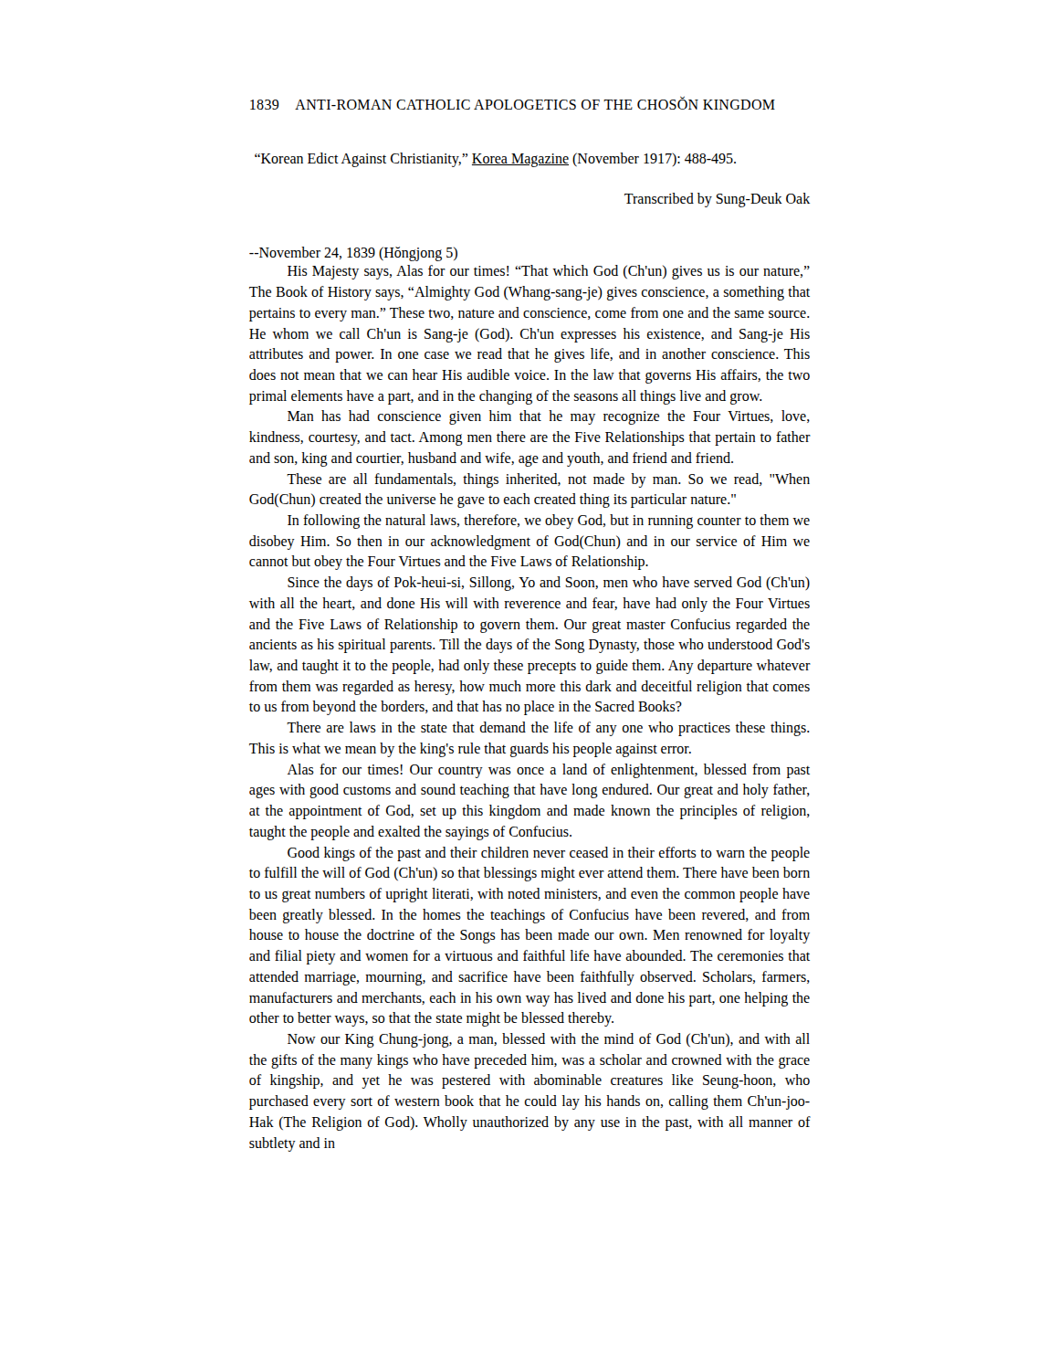1839 Anti-Roman Catholic Apologetics of the Chosŏn Kingdom
“Korean Edict Against Christianity,” Korea Magazine (November 1917): 488-495.
Transcribed by Sung-Deuk Oak
--November 24, 1839 (Hŏngjong 5)
His Majesty says, Alas for our times! “That which God (Ch'un) gives us is our nature,” The Book of History says, “Almighty God (Whang-sang-je) gives conscience, a something that pertains to every man.” These two, nature and conscience, come from one and the same source. He whom we call Ch'un is Sang-je (God). Ch'un expresses his existence, and Sang-je His attributes and power. In one case we read that he gives life, and in another conscience. This does not mean that we can hear His audible voice. In the law that governs His affairs, the two primal elements have a part, and in the changing of the seasons all things live and grow.
Man has had conscience given him that he may recognize the Four Virtues, love, kindness, courtesy, and tact. Among men there are the Five Relationships that pertain to father and son, king and courtier, husband and wife, age and youth, and friend and friend.
These are all fundamentals, things inherited, not made by man. So we read, "When God(Chun) created the universe he gave to each created thing its particular nature."
In following the natural laws, therefore, we obey God, but in running counter to them we disobey Him. So then in our acknowledgment of God(Chun) and in our service of Him we cannot but obey the Four Virtues and the Five Laws of Relationship.
Since the days of Pok-heui-si, Sillong, Yo and Soon, men who have served God (Ch'un) with all the heart, and done His will with reverence and fear, have had only the Four Virtues and the Five Laws of Relationship to govern them. Our great master Confucius regarded the ancients as his spiritual parents. Till the days of the Song Dynasty, those who understood God's law, and taught it to the people, had only these precepts to guide them. Any departure whatever from them was regarded as heresy, how much more this dark and deceitful religion that comes to us from beyond the borders, and that has no place in the Sacred Books?
There are laws in the state that demand the life of any one who practices these things. This is what we mean by the king's rule that guards his people against error.
Alas for our times! Our country was once a land of enlightenment, blessed from past ages with good customs and sound teaching that have long endured. Our great and holy father, at the appointment of God, set up this kingdom and made known the principles of religion, taught the people and exalted the sayings of Confucius.
Good kings of the past and their children never ceased in their efforts to warn the people to fulfill the will of God (Ch'un) so that blessings might ever attend them. There have been born to us great numbers of upright literati, with noted ministers, and even the common people have been greatly blessed. In the homes the teachings of Confucius have been revered, and from house to house the doctrine of the Songs has been made our own. Men renowned for loyalty and filial piety and women for a virtuous and faithful life have abounded. The ceremonies that attended marriage, mourning, and sacrifice have been faithfully observed. Scholars, farmers, manufacturers and merchants, each in his own way has lived and done his part, one helping the other to better ways, so that the state might be blessed thereby.
Now our King Chung-jong, a man, blessed with the mind of God (Ch'un), and with all the gifts of the many kings who have preceded him, was a scholar and crowned with the grace of kingship, and yet he was pestered with abominable creatures like Seung-hoon, who purchased every sort of western book that he could lay his hands on, calling them Ch'un-joo-Hak (The Religion of God). Wholly unauthorized by any use in the past, with all manner of subtlety and in